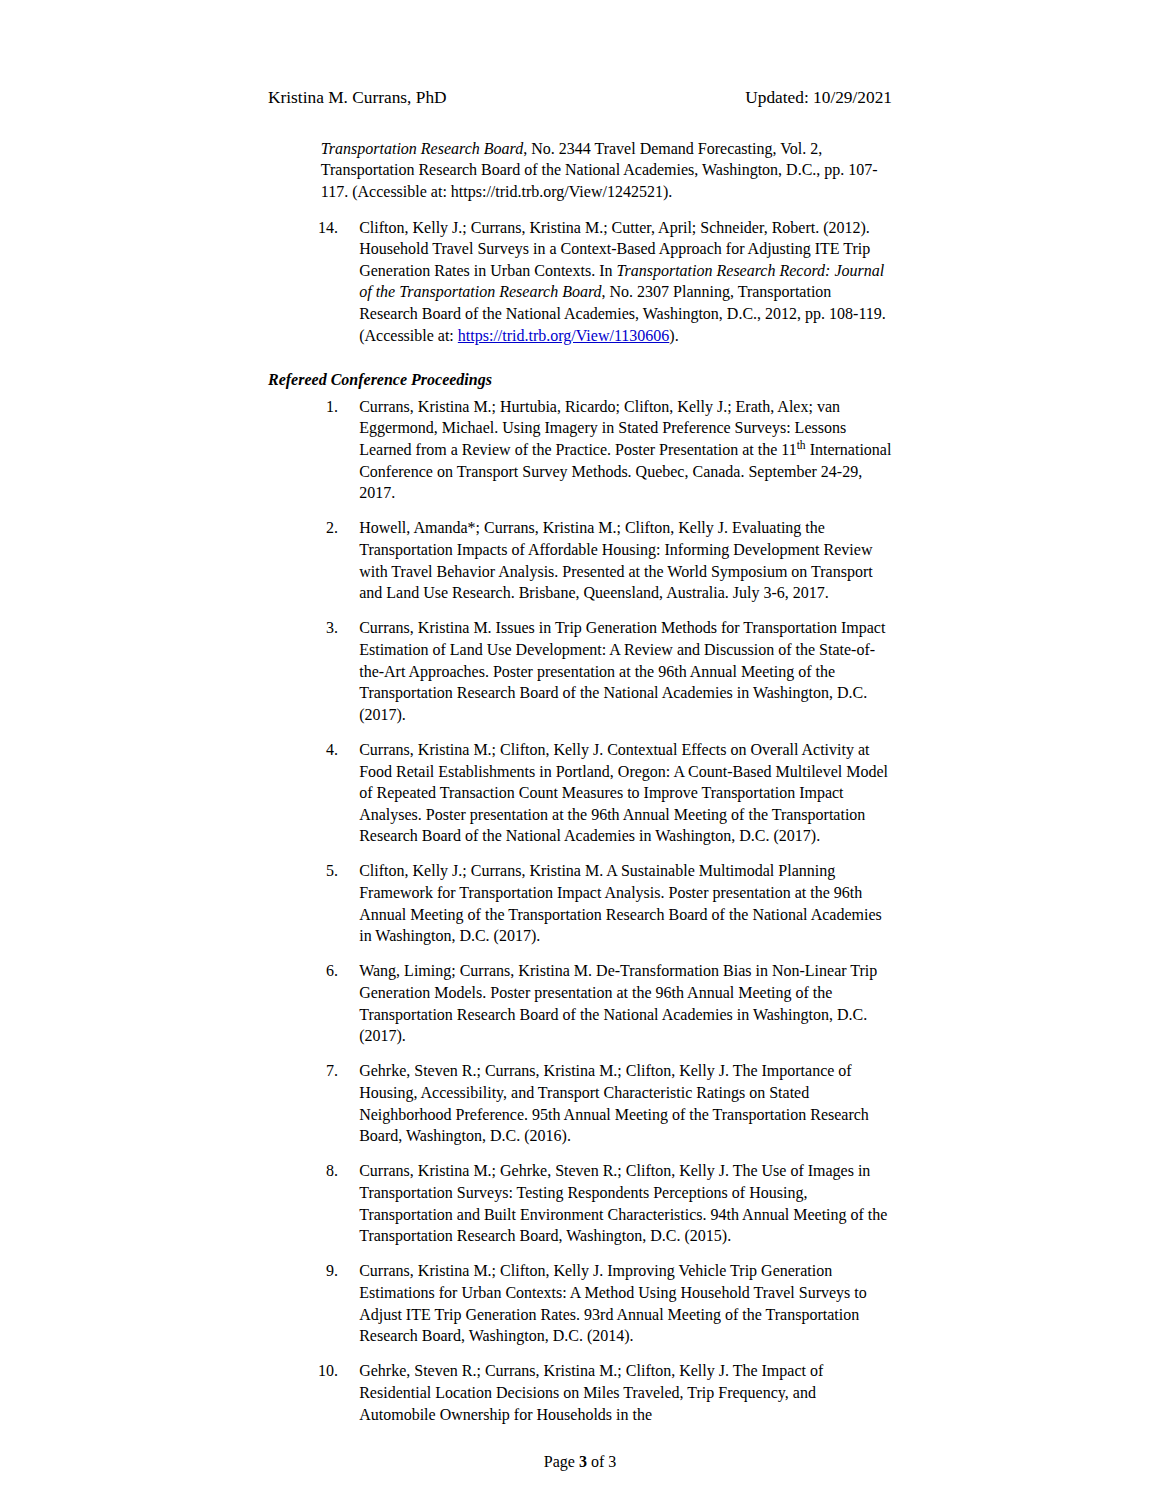Kristina M. Currans, PhD Updated: 10/29/2021
Transportation Research Board, No. 2344 Travel Demand Forecasting, Vol. 2, Transportation Research Board of the National Academies, Washington, D.C., pp. 107-117. (Accessible at: https://trid.trb.org/View/1242521).
14. Clifton, Kelly J.; Currans, Kristina M.; Cutter, April; Schneider, Robert. (2012). Household Travel Surveys in a Context-Based Approach for Adjusting ITE Trip Generation Rates in Urban Contexts. In Transportation Research Record: Journal of the Transportation Research Board, No. 2307 Planning, Transportation Research Board of the National Academies, Washington, D.C., 2012, pp. 108-119. (Accessible at: https://trid.trb.org/View/1130606).
Refereed Conference Proceedings
1. Currans, Kristina M.; Hurtubia, Ricardo; Clifton, Kelly J.; Erath, Alex; van Eggermond, Michael. Using Imagery in Stated Preference Surveys: Lessons Learned from a Review of the Practice. Poster Presentation at the 11th International Conference on Transport Survey Methods. Quebec, Canada. September 24-29, 2017.
2. Howell, Amanda*; Currans, Kristina M.; Clifton, Kelly J. Evaluating the Transportation Impacts of Affordable Housing: Informing Development Review with Travel Behavior Analysis. Presented at the World Symposium on Transport and Land Use Research. Brisbane, Queensland, Australia. July 3-6, 2017.
3. Currans, Kristina M. Issues in Trip Generation Methods for Transportation Impact Estimation of Land Use Development: A Review and Discussion of the State-of-the-Art Approaches. Poster presentation at the 96th Annual Meeting of the Transportation Research Board of the National Academies in Washington, D.C. (2017).
4. Currans, Kristina M.; Clifton, Kelly J. Contextual Effects on Overall Activity at Food Retail Establishments in Portland, Oregon: A Count-Based Multilevel Model of Repeated Transaction Count Measures to Improve Transportation Impact Analyses. Poster presentation at the 96th Annual Meeting of the Transportation Research Board of the National Academies in Washington, D.C. (2017).
5. Clifton, Kelly J.; Currans, Kristina M. A Sustainable Multimodal Planning Framework for Transportation Impact Analysis. Poster presentation at the 96th Annual Meeting of the Transportation Research Board of the National Academies in Washington, D.C. (2017).
6. Wang, Liming; Currans, Kristina M. De-Transformation Bias in Non-Linear Trip Generation Models. Poster presentation at the 96th Annual Meeting of the Transportation Research Board of the National Academies in Washington, D.C. (2017).
7. Gehrke, Steven R.; Currans, Kristina M.; Clifton, Kelly J. The Importance of Housing, Accessibility, and Transport Characteristic Ratings on Stated Neighborhood Preference. 95th Annual Meeting of the Transportation Research Board, Washington, D.C. (2016).
8. Currans, Kristina M.; Gehrke, Steven R.; Clifton, Kelly J. The Use of Images in Transportation Surveys: Testing Respondents Perceptions of Housing, Transportation and Built Environment Characteristics. 94th Annual Meeting of the Transportation Research Board, Washington, D.C. (2015).
9. Currans, Kristina M.; Clifton, Kelly J. Improving Vehicle Trip Generation Estimations for Urban Contexts: A Method Using Household Travel Surveys to Adjust ITE Trip Generation Rates. 93rd Annual Meeting of the Transportation Research Board, Washington, D.C. (2014).
10. Gehrke, Steven R.; Currans, Kristina M.; Clifton, Kelly J. The Impact of Residential Location Decisions on Miles Traveled, Trip Frequency, and Automobile Ownership for Households in the
Page 3 of 3